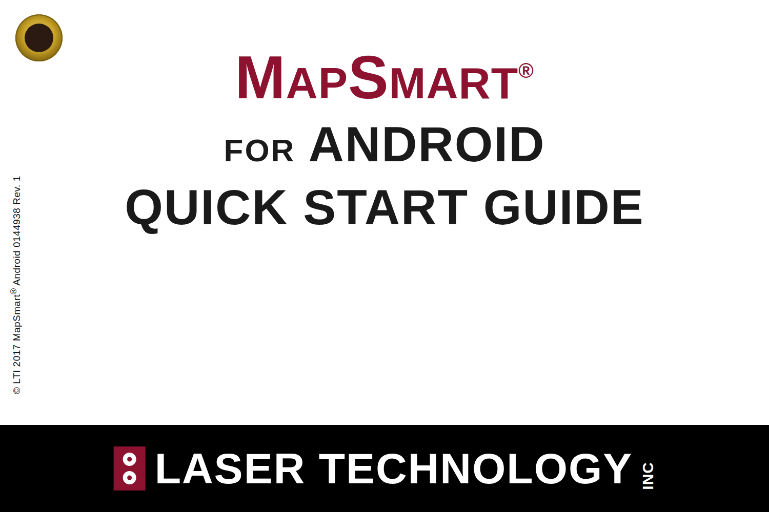© LTI 2017 MapSmart® Android 0144938 Rev. 1
MAPSMART®
FOR ANDROID
QUICK START GUIDE
LASER TECHNOLOGY INC